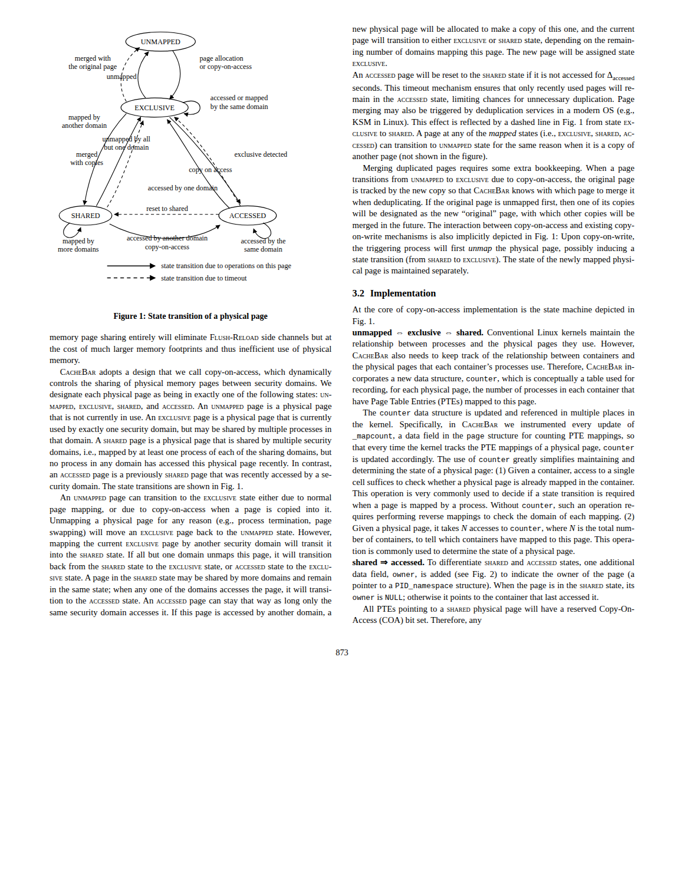UNMAPPED EXCLUSIVE SHARED ACCESSED page allocation or copy-on-access unmapped merged with the original page accessed or mapped by the same domain mapped by another domain unmapped by all but one domain merged with copies exclusive detected copy on access accessed by one domain reset to shared accessed by another domain copy-on-access mapped by more domains accessed by the same domain state transition due to operations on this page state transition due to timeout
Figure 1: State transition of a physical page
memory page sharing entirely will eliminate Flush-Reload side channels but at the cost of much larger memory footprints and thus inefficient use of physical memory.
CacheBar adopts a design that we call copy-on-access, which dynamically controls the sharing of physical memory pages between security domains. We designate each physical page as being in exactly one of the following states: unmapped, exclusive, shared, and accessed. An unmapped page is a physical page that is not currently in use. An exclusive page is a physical page that is currently used by exactly one security domain, but may be shared by multiple processes in that domain. A shared page is a physical page that is shared by multiple security domains, i.e., mapped by at least one process of each of the sharing domains, but no process in any domain has accessed this physical page recently. In contrast, an accessed page is a previously shared page that was recently accessed by a security domain. The state transitions are shown in Fig. 1.
An unmapped page can transition to the exclusive state either due to normal page mapping, or due to copy-on-access when a page is copied into it. Unmapping a physical page for any reason (e.g., process termination, page swapping) will move an exclusive page back to the unmapped state. However, mapping the current exclusive page by another security domain will transit it into the shared state. If all but one domain unmaps this page, it will transition back from the shared state to the exclusive state, or accessed state to the exclusive state. A page in the shared state may be shared by more domains and remain in the same state; when any one of the domains accesses the page, it will transition to the accessed state. An accessed page can stay that way as long only the same security domain accesses it. If this page is accessed by another domain, a new physical page will be allocated to make a copy of this one, and the current page will transition to either exclusive or shared state, depending on the remaining number of domains mapping this page. The new page will be assigned state exclusive.
An accessed page will be reset to the shared state if it is not accessed for Δaccessed seconds. This timeout mechanism ensures that only recently used pages will remain in the accessed state, limiting chances for unnecessary duplication. Page merging may also be triggered by deduplication services in a modern OS (e.g., KSM in Linux). This effect is reflected by a dashed line in Fig. 1 from state exclusive to shared. A page at any of the mapped states (i.e., exclusive, shared, accessed) can transition to unmapped state for the same reason when it is a copy of another page (not shown in the figure).
Merging duplicated pages requires some extra bookkeeping. When a page transitions from unmapped to exclusive due to copy-on-access, the original page is tracked by the new copy so that CacheBar knows with which page to merge it when deduplicating. If the original page is unmapped first, then one of its copies will be designated as the new “original” page, with which other copies will be merged in the future. The interaction between copy-on-access and existing copy-on-write mechanisms is also implicitly depicted in Fig. 1: Upon copy-on-write, the triggering process will first unmap the physical page, possibly inducing a state transition (from shared to exclusive). The state of the newly mapped physical page is maintained separately.
3.2 Implementation
At the core of copy-on-access implementation is the state machine depicted in Fig. 1.
unmapped ⇔ exclusive ⇔ shared. Conventional Linux kernels maintain the relationship between processes and the physical pages they use. However, CacheBar also needs to keep track of the relationship between containers and the physical pages that each container’s processes use. Therefore, CacheBar incorporates a new data structure, counter, which is conceptually a table used for recording, for each physical page, the number of processes in each container that have Page Table Entries (PTEs) mapped to this page.
The counter data structure is updated and referenced in multiple places in the kernel. Specifically, in CacheBar we instrumented every update of _mapcount, a data field in the page structure for counting PTE mappings, so that every time the kernel tracks the PTE mappings of a physical page, counter is updated accordingly. The use of counter greatly simplifies maintaining and determining the state of a physical page: (1) Given a container, access to a single cell suffices to check whether a physical page is already mapped in the container. This operation is very commonly used to decide if a state transition is required when a page is mapped by a process. Without counter, such an operation requires performing reverse mappings to check the domain of each mapping. (2) Given a physical page, it takes N accesses to counter, where N is the total number of containers, to tell which containers have mapped to this page. This operation is commonly used to determine the state of a physical page.
shared ⇒ accessed. To differentiate shared and accessed states, one additional data field, owner, is added (see Fig. 2) to indicate the owner of the page (a pointer to a PID_namespace structure). When the page is in the shared state, its owner is NULL; otherwise it points to the container that last accessed it.
All PTEs pointing to a shared physical page will have a reserved Copy-On-Access (COA) bit set. Therefore, any
873